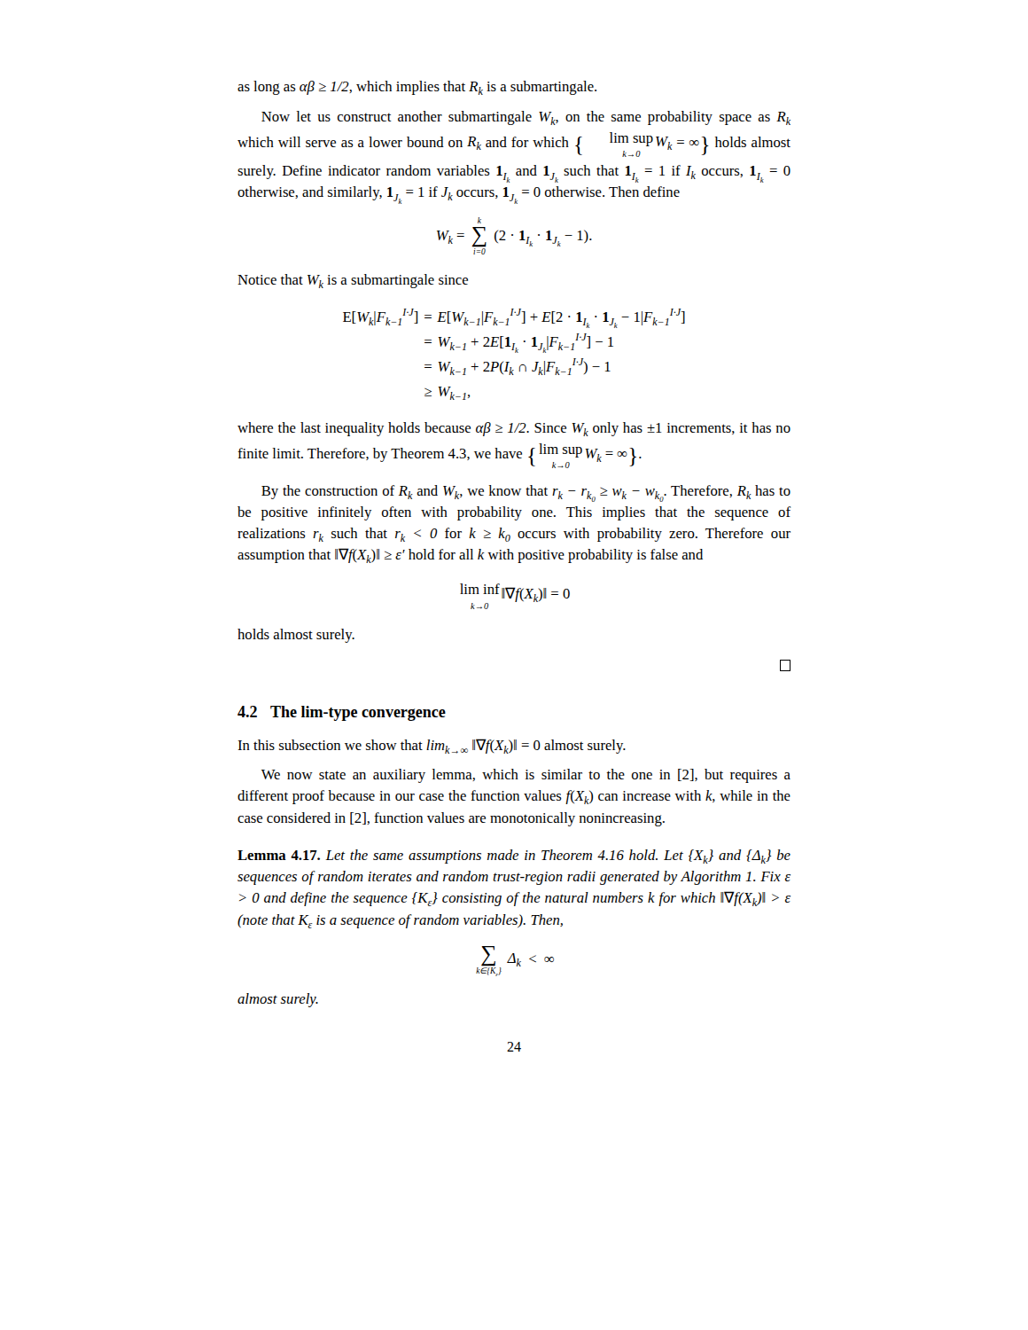as long as αβ ≥ 1/2, which implies that Rk is a submartingale.
Now let us construct another submartingale Wk, on the same probability space as Rk which will serve as a lower bound on Rk and for which {lim sup k→0 Wk = ∞} holds almost surely. Define indicator random variables 1Ik and 1Jk such that 1Ik = 1 if Ik occurs, 1Ik = 0 otherwise, and similarly, 1Jk = 1 if Jk occurs, 1Jk = 0 otherwise. Then define
Wk = k∑i=0 (2 · 1Ik · 1Jk − 1).
Notice that Wk is a submartingale since
| E [ W k / F k−1 I·J ] | = | E [ W k−1 / F k−1 I·J ] + E [2 · 1 I k · 1 J k − 1/ F k−1 I·J ] |
| | = | W k−1 + 2 E [ 1 I k · 1 J k / F k−1 I·J ] − 1 |
| | = | W k−1 + 2 P ( I k ∩ J k / F k−1 I·J ) − 1 |
| | ≥ | W k−1 , |
where the last inequality holds because αβ ≥ 1/2. Since Wk only has ±1 increments, it has no finite limit. Therefore, by Theorem 4.3, we have {lim sup k→0 Wk = ∞}.
By the construction of Rk and Wk, we know that rk − rk0 ≥ wk − wk0. Therefore, Rk has to be positive infinitely often with probability one. This implies that the sequence of realizations rk such that rk < 0 for k ≥ k0 occurs with probability zero. Therefore our assumption that ‖∇f(Xk)‖ ≥ ε′ hold for all k with positive probability is false and
lim inf k→0‖∇f(Xk)‖ = 0
holds almost surely.
4.2 The lim-type convergence
In this subsection we show that limk→∞ ‖∇f(Xk)‖ = 0 almost surely.
We now state an auxiliary lemma, which is similar to the one in [2], but requires a different proof because in our case the function values f(Xk) can increase with k, while in the case considered in [2], function values are monotonically nonincreasing.
Lemma 4.17. Let the same assumptions made in Theorem 4.16 hold. Let {Xk} and {Δk} be sequences of random iterates and random trust-region radii generated by Algorithm 1. Fix ε > 0 and define the sequence {Kε} consisting of the natural numbers k for which ‖∇f(Xk)‖ > ε (note that Kε is a sequence of random variables). Then,
∑k∈{Kε} Δk < ∞
almost surely.
24